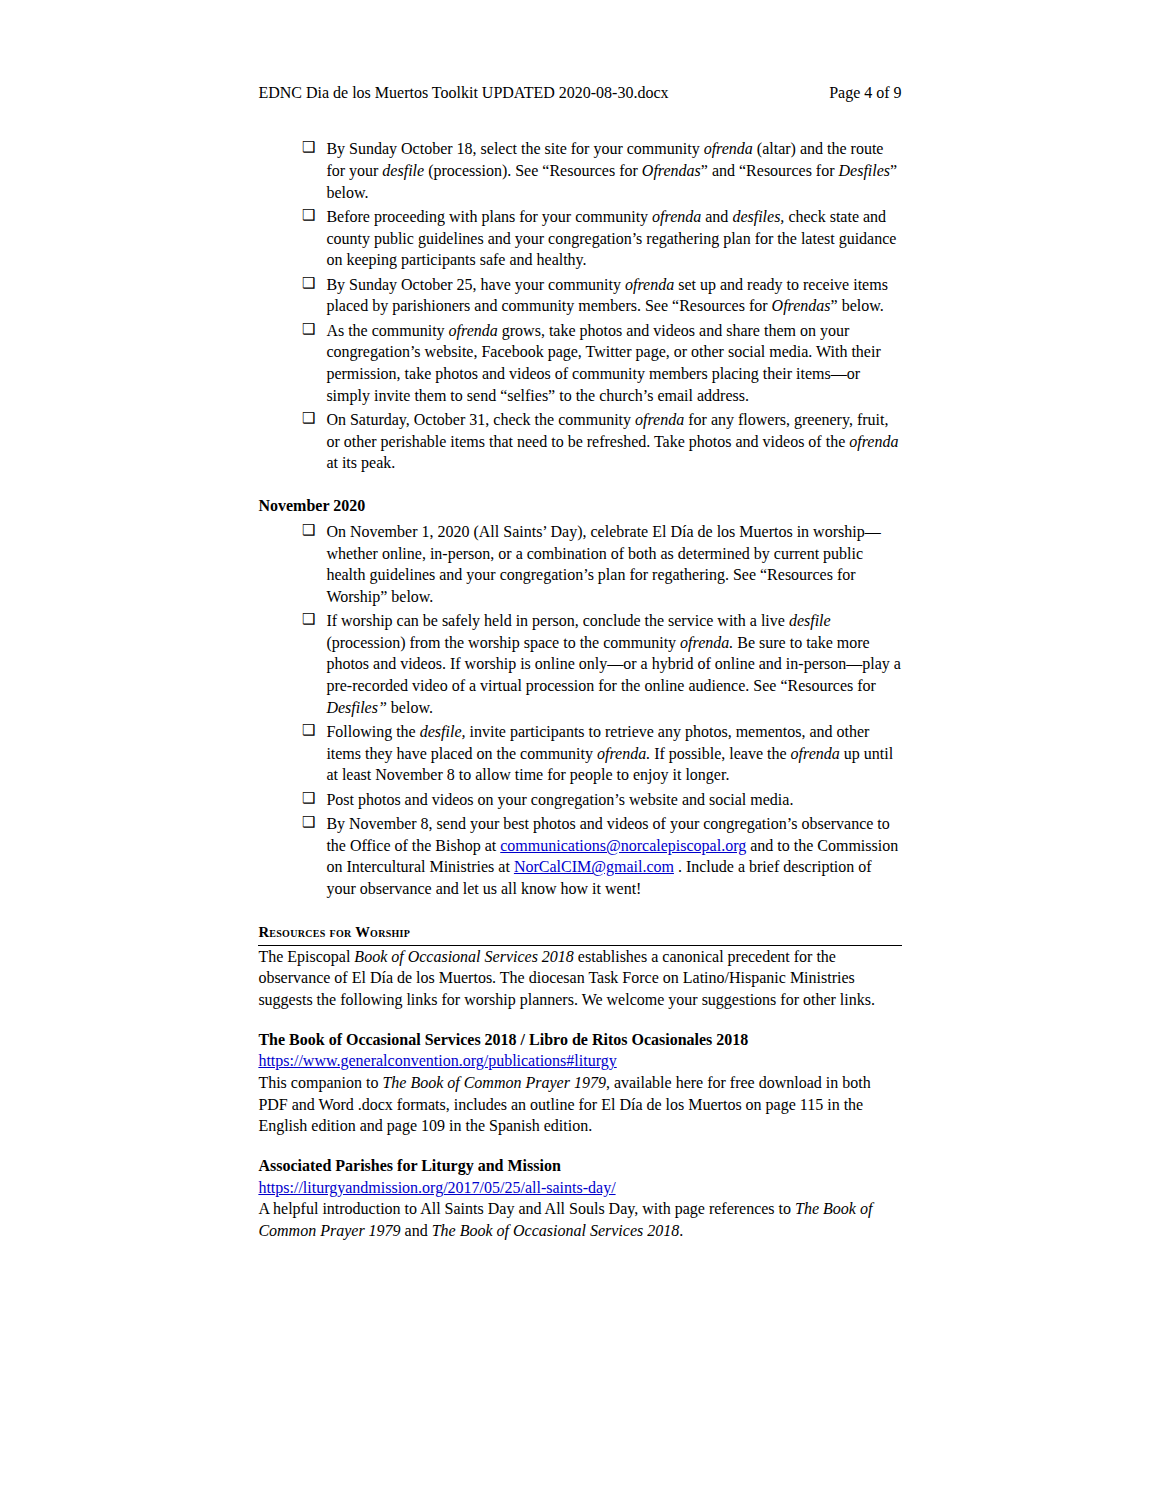EDNC Dia de los Muertos Toolkit UPDATED 2020-08-30.docx Page 4 of 9
By Sunday October 18, select the site for your community ofrenda (altar) and the route for your desfile (procession). See “Resources for Ofrendas” and “Resources for Desfiles” below.
Before proceeding with plans for your community ofrenda and desfiles, check state and county public guidelines and your congregation’s regathering plan for the latest guidance on keeping participants safe and healthy.
By Sunday October 25, have your community ofrenda set up and ready to receive items placed by parishioners and community members. See “Resources for Ofrendas” below.
As the community ofrenda grows, take photos and videos and share them on your congregation’s website, Facebook page, Twitter page, or other social media. With their permission, take photos and videos of community members placing their items—or simply invite them to send “selfies” to the church’s email address.
On Saturday, October 31, check the community ofrenda for any flowers, greenery, fruit, or other perishable items that need to be refreshed. Take photos and videos of the ofrenda at its peak.
November 2020
On November 1, 2020 (All Saints’ Day), celebrate El Día de los Muertos in worship—whether online, in-person, or a combination of both as determined by current public health guidelines and your congregation’s plan for regathering. See “Resources for Worship” below.
If worship can be safely held in person, conclude the service with a live desfile (procession) from the worship space to the community ofrenda. Be sure to take more photos and videos. If worship is online only—or a hybrid of online and in-person—play a pre-recorded video of a virtual procession for the online audience. See “Resources for Desfiles” below.
Following the desfile, invite participants to retrieve any photos, mementos, and other items they have placed on the community ofrenda. If possible, leave the ofrenda up until at least November 8 to allow time for people to enjoy it longer.
Post photos and videos on your congregation’s website and social media.
By November 8, send your best photos and videos of your congregation’s observance to the Office of the Bishop at communications@norcalepiscopal.org and to the Commission on Intercultural Ministries at NorCalCIM@gmail.com . Include a brief description of your observance and let us all know how it went!
Resources for Worship
The Episcopal Book of Occasional Services 2018 establishes a canonical precedent for the observance of El Día de los Muertos. The diocesan Task Force on Latino/Hispanic Ministries suggests the following links for worship planners. We welcome your suggestions for other links.
The Book of Occasional Services 2018 / Libro de Ritos Ocasionales 2018
https://www.generalconvention.org/publications#liturgy
This companion to The Book of Common Prayer 1979, available here for free download in both PDF and Word .docx formats, includes an outline for El Día de los Muertos on page 115 in the English edition and page 109 in the Spanish edition.
Associated Parishes for Liturgy and Mission
https://liturgyandmission.org/2017/05/25/all-saints-day/
A helpful introduction to All Saints Day and All Souls Day, with page references to The Book of Common Prayer 1979 and The Book of Occasional Services 2018.